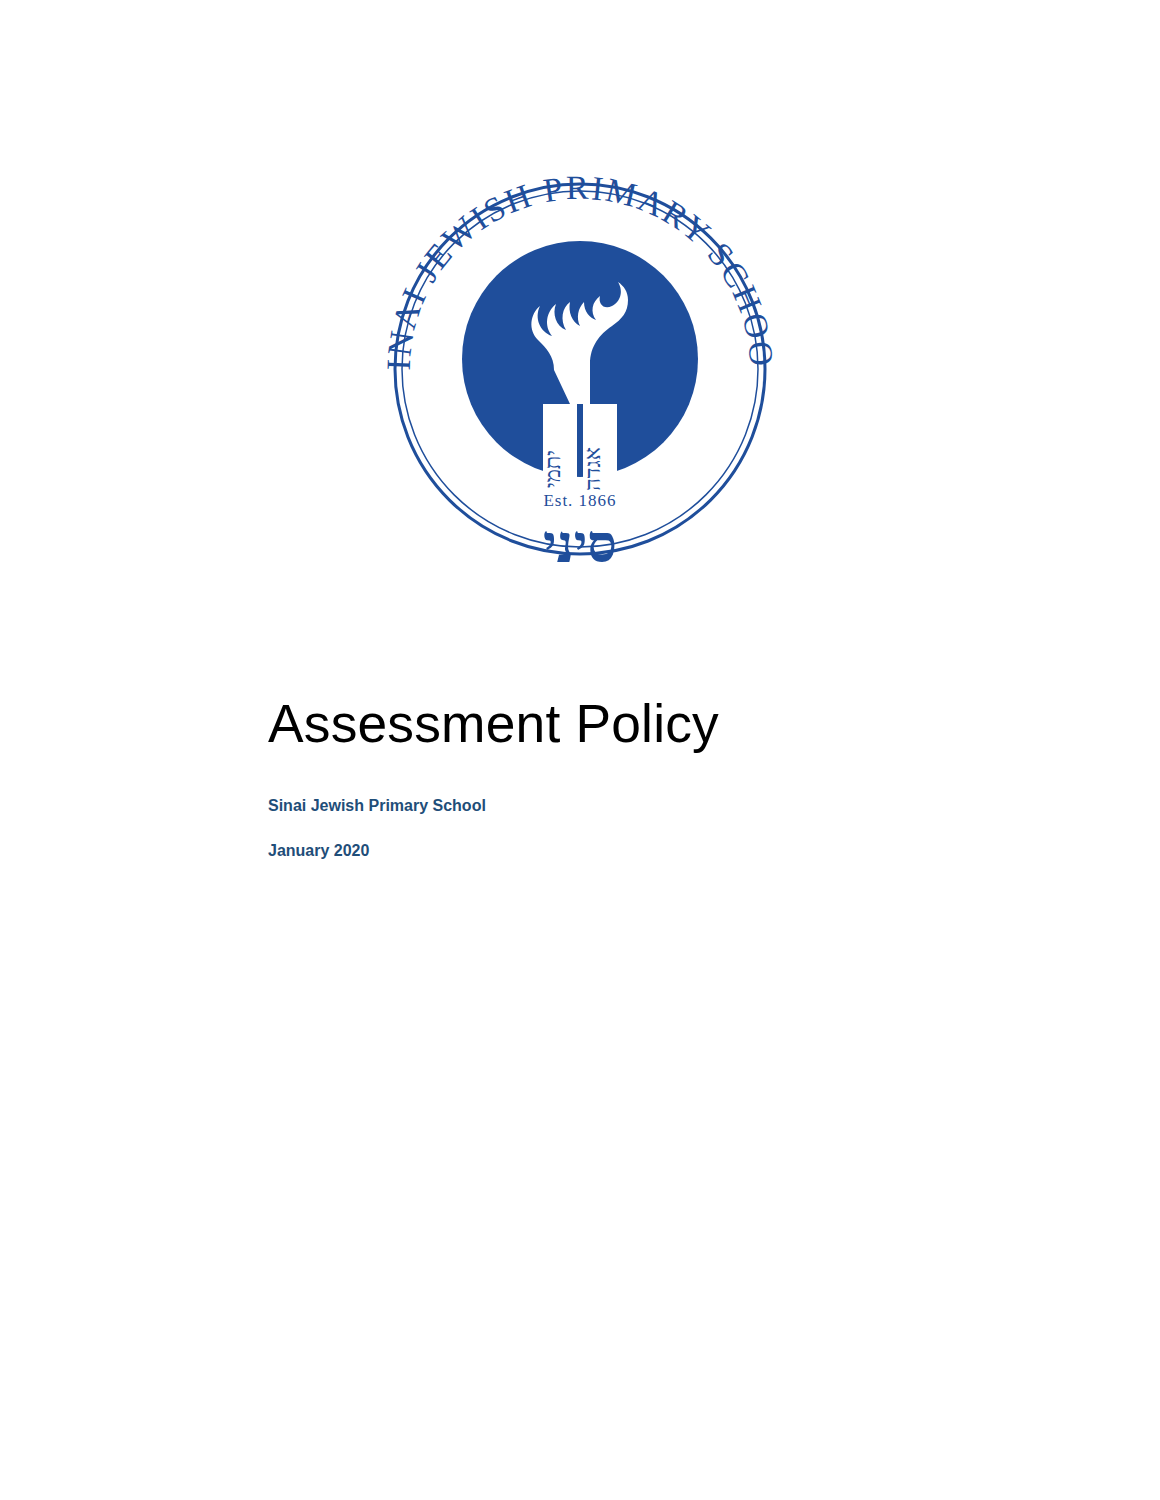SINAI JEWISH PRIMARY SCHOOL יתמי אגדה Est. 1866 סיני
Assessment Policy
Sinai Jewish Primary School
January 2020